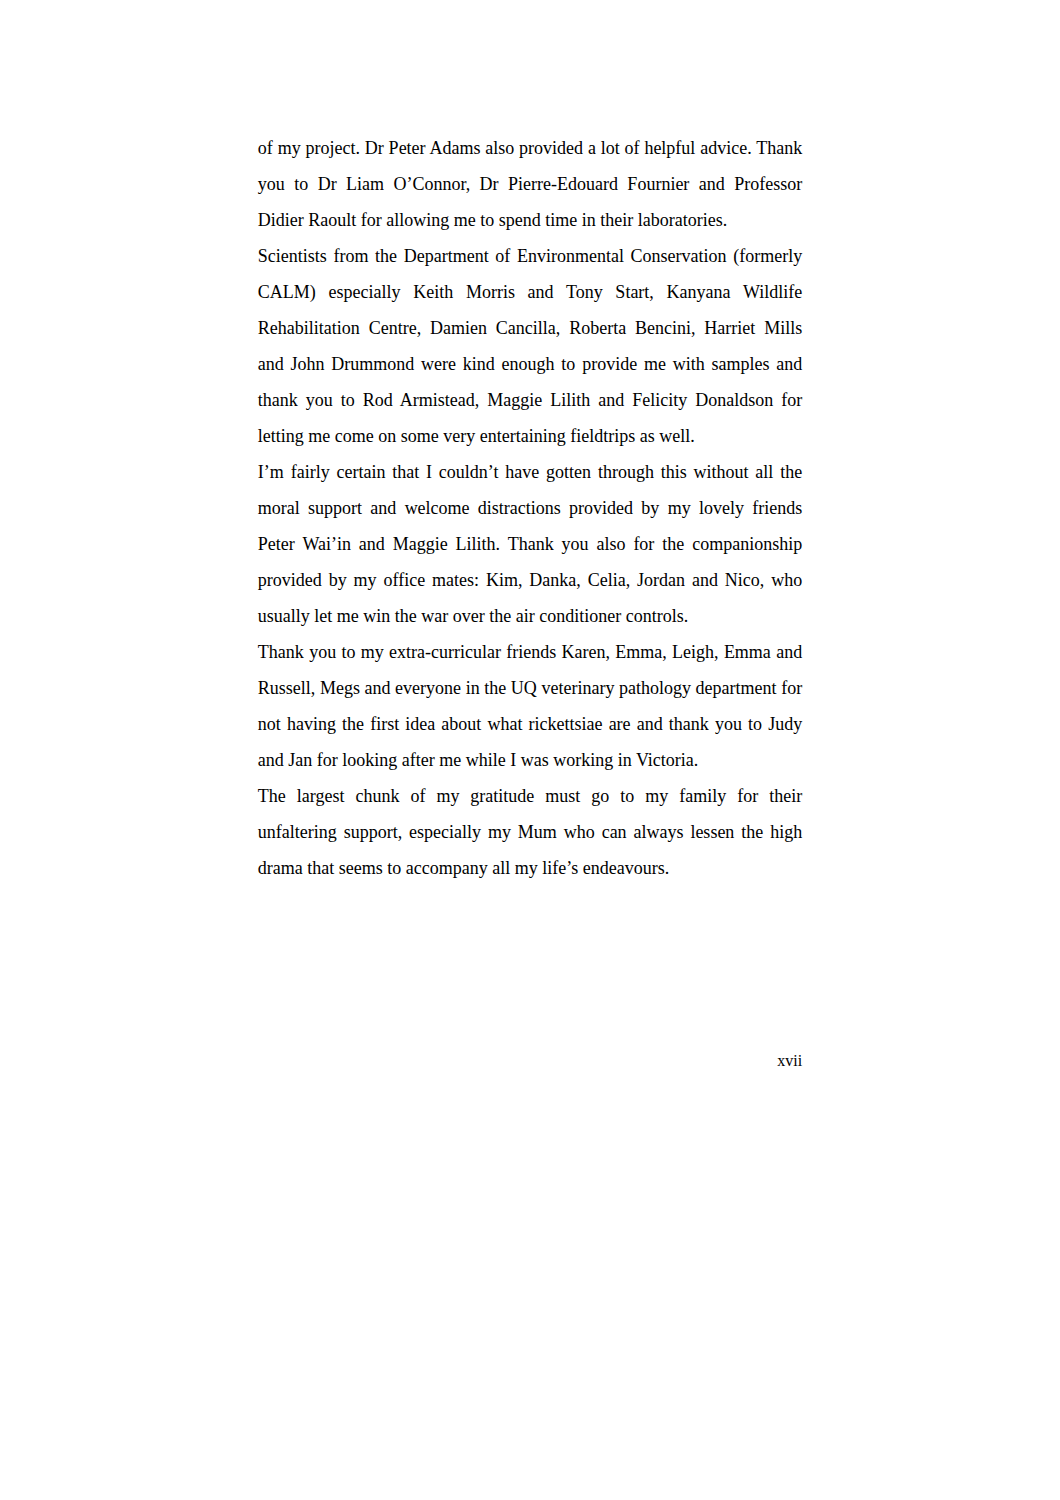of my project. Dr Peter Adams also provided a lot of helpful advice. Thank you to Dr Liam O’Connor, Dr Pierre-Edouard Fournier and Professor Didier Raoult for allowing me to spend time in their laboratories.
Scientists from the Department of Environmental Conservation (formerly CALM) especially Keith Morris and Tony Start, Kanyana Wildlife Rehabilitation Centre, Damien Cancilla, Roberta Bencini, Harriet Mills and John Drummond were kind enough to provide me with samples and thank you to Rod Armistead, Maggie Lilith and Felicity Donaldson for letting me come on some very entertaining fieldtrips as well.
I’m fairly certain that I couldn’t have gotten through this without all the moral support and welcome distractions provided by my lovely friends Peter Wai’in and Maggie Lilith. Thank you also for the companionship provided by my office mates: Kim, Danka, Celia, Jordan and Nico, who usually let me win the war over the air conditioner controls.
Thank you to my extra-curricular friends Karen, Emma, Leigh, Emma and Russell, Megs and everyone in the UQ veterinary pathology department for not having the first idea about what rickettsiae are and thank you to Judy and Jan for looking after me while I was working in Victoria.
The largest chunk of my gratitude must go to my family for their unfaltering support, especially my Mum who can always lessen the high drama that seems to accompany all my life’s endeavours.
xvii